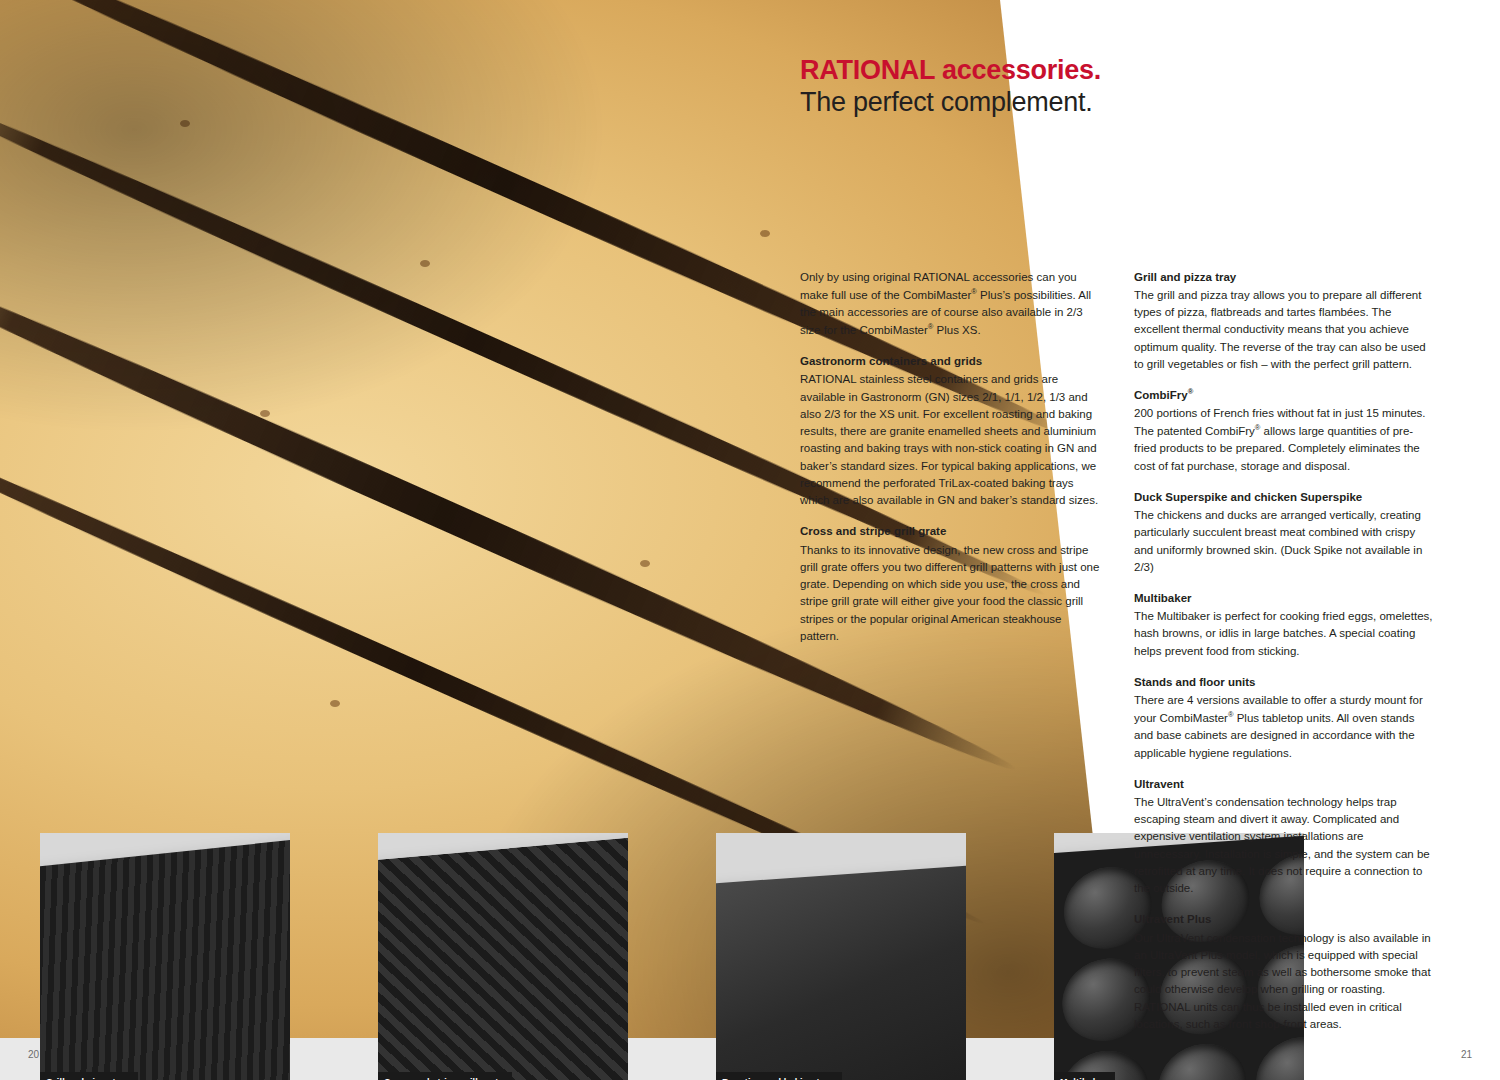Grill and pizza tray
Cross and stripe grill grate
Roasting and baking tray
Multibaker
RATIONAL accessories. The perfect complement.
Only by using original RATIONAL accessories can you make full use of the CombiMaster® Plus’s possibilities. All the main accessories are of course also available in 2/3 size for the CombiMaster® Plus XS.
Gastronorm containers and grids
RATIONAL stainless steel containers and grids are available in Gastronorm (GN) sizes 2/1, 1/1, 1/2, 1/3 and also 2/3 for the XS unit. For excellent roasting and baking results, there are granite enamelled sheets and aluminium roasting and baking trays with non-stick coating in GN and baker’s standard sizes. For typical baking applications, we recommend the perforated TriLax-coated baking trays which are also available in GN and baker’s standard sizes.
Cross and stripe grill grate
Thanks to its innovative design, the new cross and stripe grill grate offers you two different grill patterns with just one grate. Depending on which side you use, the cross and stripe grill grate will either give your food the classic grill stripes or the popular original American steakhouse pattern.
Grill and pizza tray
The grill and pizza tray allows you to prepare all different types of pizza, flatbreads and tartes flambées. The excellent thermal conductivity means that you achieve optimum quality. The reverse of the tray can also be used to grill vegetables or fish – with the perfect grill pattern.
CombiFry®
200 portions of French fries without fat in just 15 minutes. The patented CombiFry® allows large quantities of pre-fried products to be prepared. Completely eliminates the cost of fat purchase, storage and disposal.
Duck Superspike and chicken Superspike
The chickens and ducks are arranged vertically, creating particularly succulent breast meat combined with crispy and uniformly browned skin. (Duck Spike not available in 2/3)
Multibaker
The Multibaker is perfect for cooking fried eggs, omelettes, hash browns, or idlis in large batches. A special coating helps prevent food from sticking.
Stands and floor units
There are 4 versions available to offer a sturdy mount for your CombiMaster® Plus tabletop units. All oven stands and base cabinets are designed in accordance with the applicable hygiene regulations.
Ultravent
The UltraVent’s condensation technology helps trap escaping steam and divert it away. Complicated and expensive ventilation system installations are unnecessary. Installation is simple, and the system can be retrofitted at any time. It does not require a connection to the outside.
Ultravent Plus
Our UltraVent condensation technology is also available in an UltraVent Plus model, which is equipped with special filters. to prevent steam as well as bothersome smoke that could otherwise develop when grilling or roasting. RATIONAL units can thus be installed even in critical locations, such as front shop-front areas.
20
21